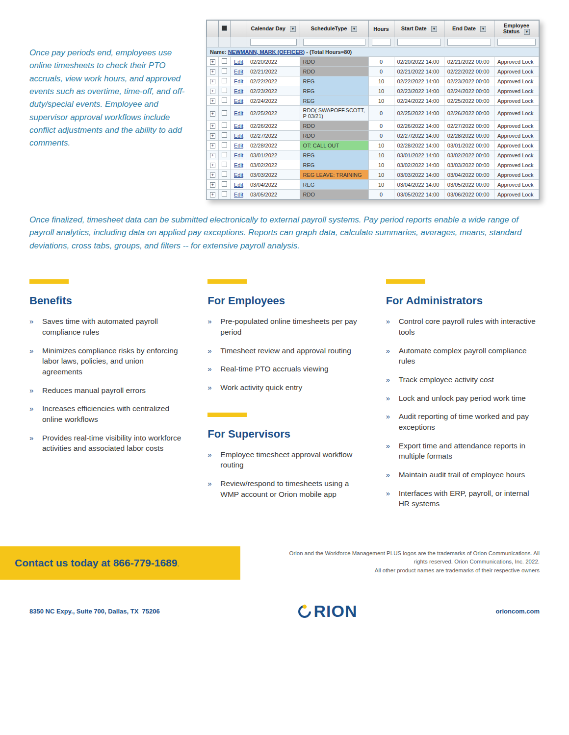Once pay periods end, employees use online timesheets to check their PTO accruals, view work hours, and approved events such as overtime, time-off, and off-duty/special events. Employee and supervisor approval workflows include conflict adjustments and the ability to add comments.
| | | | Calendar Day ▾ | ScheduleType ▾ | Hours | Start Date ▾ | End Date ▾ | Employee Status ▾ |
| --- | --- | --- | --- | --- | --- | --- | --- | --- |
| Name: NEWMANN, MARK (OFFICER) - (Total Hours=80) |
| + | | Edit | 02/20/2022 | RDO | 0 | 02/20/2022 14:00 | 02/21/2022 00:00 | Approved Lock |
| + | | Edit | 02/21/2022 | RDO | 0 | 02/21/2022 14:00 | 02/22/2022 00:00 | Approved Lock |
| + | | Edit | 02/22/2022 | REG | 10 | 02/22/2022 14:00 | 02/23/2022 00:00 | Approved Lock |
| + | | Edit | 02/23/2022 | REG | 10 | 02/23/2022 14:00 | 02/24/2022 00:00 | Approved Lock |
| + | | Edit | 02/24/2022 | REG | 10 | 02/24/2022 14:00 | 02/25/2022 00:00 | Approved Lock |
| + | | Edit | 02/25/2022 | RDO( SWAPOFF.SCOTT, P 03/21) | 0 | 02/25/2022 14:00 | 02/26/2022 00:00 | Approved Lock |
| + | | Edit | 02/26/2022 | RDO | 0 | 02/26/2022 14:00 | 02/27/2022 00:00 | Approved Lock |
| + | | Edit | 02/27/2022 | RDO | 0 | 02/27/2022 14:00 | 02/28/2022 00:00 | Approved Lock |
| + | | Edit | 02/28/2022 | OT: CALL OUT | 10 | 02/28/2022 14:00 | 03/01/2022 00:00 | Approved Lock |
| + | | Edit | 03/01/2022 | REG | 10 | 03/01/2022 14:00 | 03/02/2022 00:00 | Approved Lock |
| + | | Edit | 03/02/2022 | REG | 10 | 03/02/2022 14:00 | 03/03/2022 00:00 | Approved Lock |
| + | | Edit | 03/03/2022 | REG LEAVE: TRAINING | 10 | 03/03/2022 14:00 | 03/04/2022 00:00 | Approved Lock |
| + | | Edit | 03/04/2022 | REG | 10 | 03/04/2022 14:00 | 03/05/2022 00:00 | Approved Lock |
| + | | Edit | 03/05/2022 | RDO | 0 | 03/05/2022 14:00 | 03/06/2022 00:00 | Approved Lock |
Once finalized, timesheet data can be submitted electronically to external payroll systems. Pay period reports enable a wide range of payroll analytics, including data on applied pay exceptions. Reports can graph data, calculate summaries, averages, means, standard deviations, cross tabs, groups, and filters -- for extensive payroll analysis.
Benefits
Saves time with automated payroll compliance rules
Minimizes compliance risks by enforcing labor laws, policies, and union agreements
Reduces manual payroll errors
Increases efficiencies with centralized online workflows
Provides real-time visibility into workforce activities and associated labor costs
For Employees
Pre-populated online timesheets per pay period
Timesheet review and approval routing
Real-time PTO accruals viewing
Work activity quick entry
For Supervisors
Employee timesheet approval workflow routing
Review/respond to timesheets using a WMP account or Orion mobile app
For Administrators
Control core payroll rules with interactive tools
Automate complex payroll compliance rules
Track employee activity cost
Lock and unlock pay period work time
Audit reporting of time worked and pay exceptions
Export time and attendance reports in multiple formats
Maintain audit trail of employee hours
Interfaces with ERP, payroll, or internal HR systems
Contact us today at 866-779-1689.
Orion and the Workforce Management PLUS logos are the trademarks of Orion Communications. All rights reserved. Orion Communications, Inc. 2022.
All other product names are trademarks of their respective owners
8350 NC Expy., Suite 700, Dallas, TX 75206
RION
orioncom.com